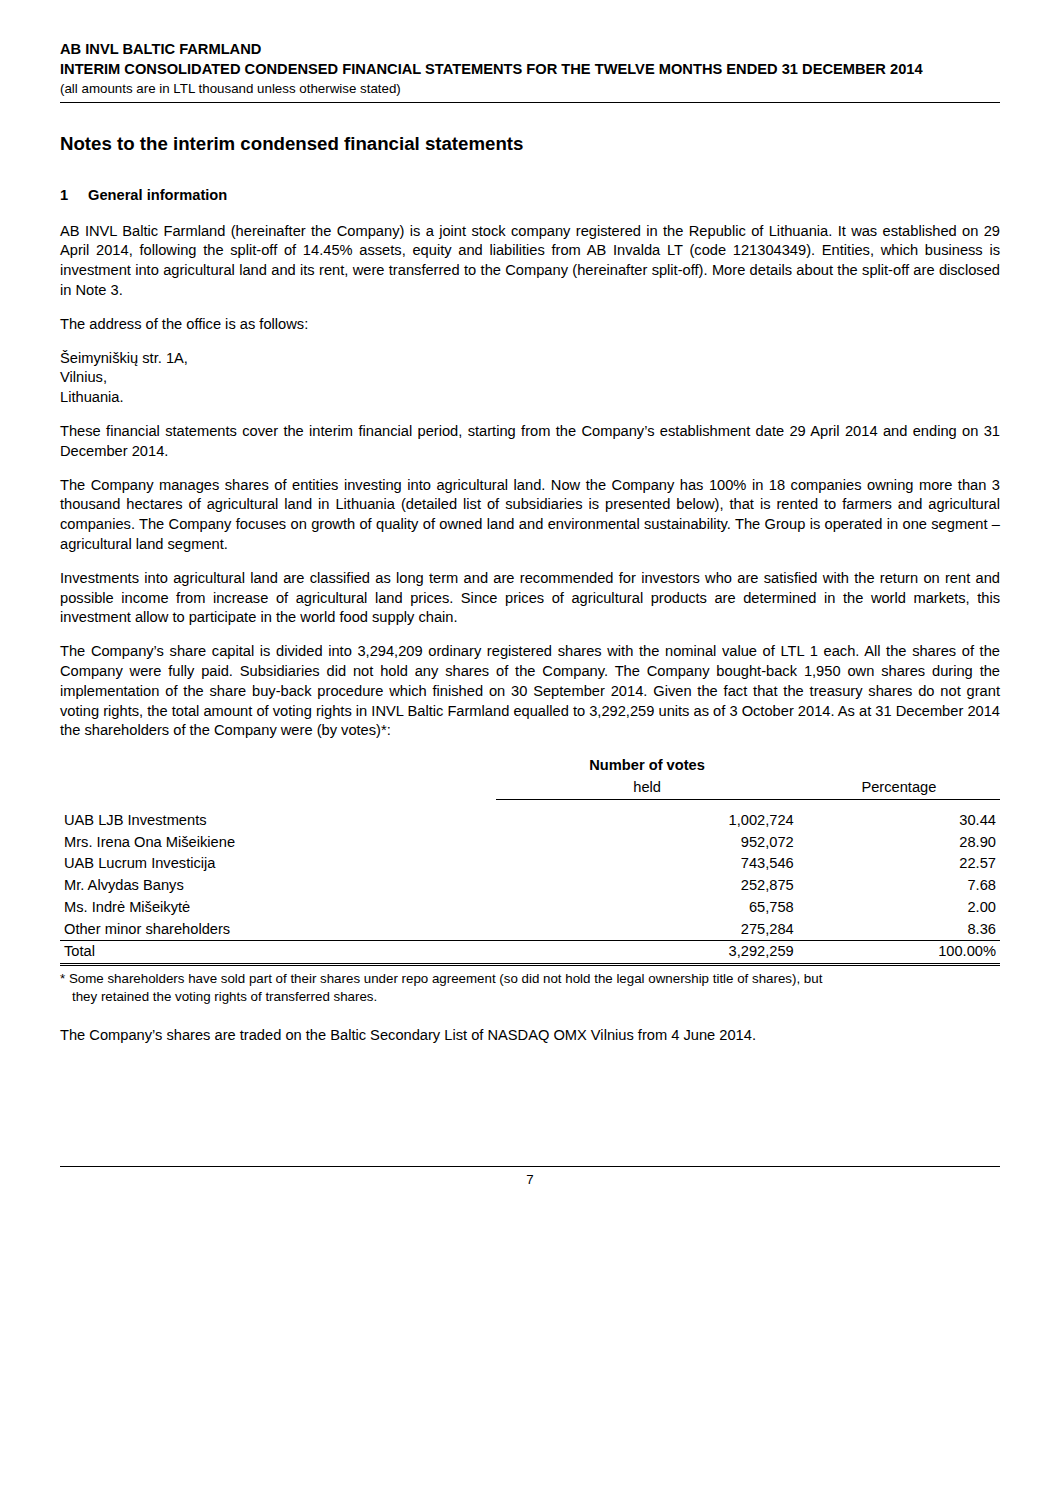AB INVL BALTIC FARMLAND
INTERIM CONSOLIDATED CONDENSED FINANCIAL STATEMENTS FOR THE TWELVE MONTHS ENDED 31 DECEMBER 2014
(all amounts are in LTL thousand unless otherwise stated)
Notes to the interim condensed financial statements
1 General information
AB INVL Baltic Farmland (hereinafter the Company) is a joint stock company registered in the Republic of Lithuania. It was established on 29 April 2014, following the split-off of 14.45% assets, equity and liabilities from AB Invalda LT (code 121304349). Entities, which business is investment into agricultural land and its rent, were transferred to the Company (hereinafter split-off). More details about the split-off are disclosed in Note 3.
The address of the office is as follows:
Šeimyniškių str. 1A,
Vilnius,
Lithuania.
These financial statements cover the interim financial period, starting from the Company’s establishment date 29 April 2014 and ending on 31 December 2014.
The Company manages shares of entities investing into agricultural land. Now the Company has 100% in 18 companies owning more than 3 thousand hectares of agricultural land in Lithuania (detailed list of subsidiaries is presented below), that is rented to farmers and agricultural companies. The Company focuses on growth of quality of owned land and environmental sustainability. The Group is operated in one segment – agricultural land segment.
Investments into agricultural land are classified as long term and are recommended for investors who are satisfied with the return on rent and possible income from increase of agricultural land prices. Since prices of agricultural products are determined in the world markets, this investment allow to participate in the world food supply chain.
The Company’s share capital is divided into 3,294,209 ordinary registered shares with the nominal value of LTL 1 each. All the shares of the Company were fully paid. Subsidiaries did not hold any shares of the Company. The Company bought-back 1,950 own shares during the implementation of the share buy-back procedure which finished on 30 September 2014. Given the fact that the treasury shares do not grant voting rights, the total amount of voting rights in INVL Baltic Farmland equalled to 3,292,259 units as of 3 October 2014. As at 31 December 2014 the shareholders of the Company were (by votes)*:
| | Number of votes | |
| --- | --- | --- |
| | held | Percentage |
| UAB LJB Investments | 1,002,724 | 30.44 |
| Mrs. Irena Ona Mišeikiene | 952,072 | 28.90 |
| UAB Lucrum Investicija | 743,546 | 22.57 |
| Mr. Alvydas Banys | 252,875 | 7.68 |
| Ms. Indrė Mišeikytė | 65,758 | 2.00 |
| Other minor shareholders | 275,284 | 8.36 |
| Total | 3,292,259 | 100.00% |
* Some shareholders have sold part of their shares under repo agreement (so did not hold the legal ownership title of shares), but they retained the voting rights of transferred shares.
The Company’s shares are traded on the Baltic Secondary List of NASDAQ OMX Vilnius from 4 June 2014.
7